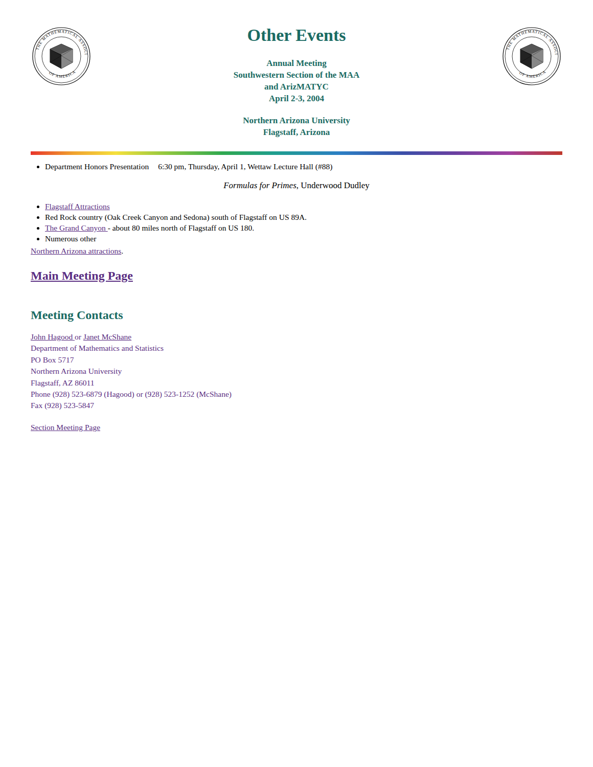THE MATHEMATICAL ASSOCIATION OF AMERICA
THE MATHEMATICAL ASSOCIATION OF AMERICA
Other Events
Annual Meeting
Southwestern Section of the MAA
and ArizMATYC
April 2-3, 2004
Northern Arizona University
Flagstaff, Arizona
Department Honors Presentation 6:30 pm, Thursday, April 1, Wettaw Lecture Hall (#88)
Formulas for Primes, Underwood Dudley
Flagstaff Attractions
Red Rock country (Oak Creek Canyon and Sedona) south of Flagstaff on US 89A.
The Grand Canyon - about 80 miles north of Flagstaff on US 180.
Numerous other
Northern Arizona attractions.
Main Meeting Page
Meeting Contacts
John Hagood or Janet McShane
Department of Mathematics and Statistics
PO Box 5717
Northern Arizona University
Flagstaff, AZ 86011
Phone (928) 523-6879 (Hagood) or (928) 523-1252 (McShane)
Fax (928) 523-5847
Section Meeting Page